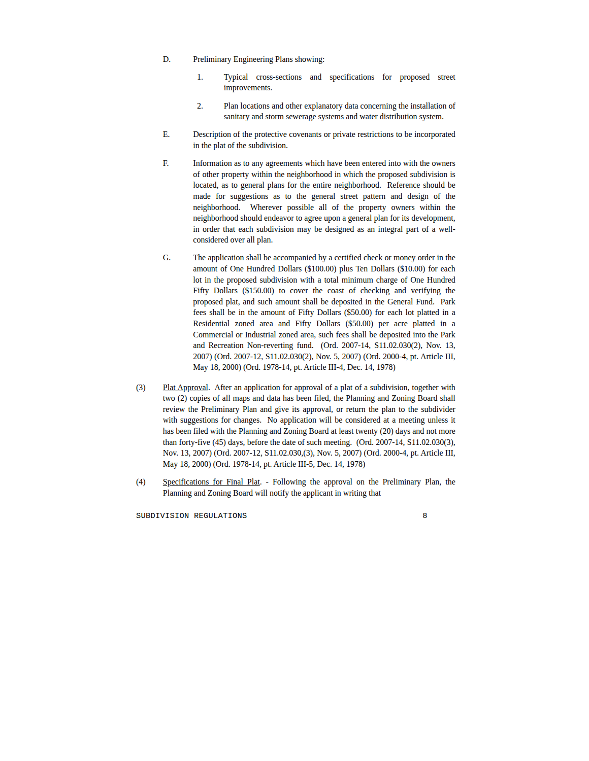D.
Preliminary Engineering Plans showing:
1.
Typical cross-sections and specifications for proposed street improvements.
2.
Plan locations and other explanatory data concerning the installation of sanitary and storm sewerage systems and water distribution system.
E.
Description of the protective covenants or private restrictions to be incorporated in the plat of the subdivision.
F.
Information as to any agreements which have been entered into with the owners of other property within the neighborhood in which the proposed subdivision is located, as to general plans for the entire neighborhood. Reference should be made for suggestions as to the general street pattern and design of the neighborhood. Wherever possible all of the property owners within the neighborhood should endeavor to agree upon a general plan for its development, in order that each subdivision may be designed as an integral part of a well-considered over all plan.
G.
The application shall be accompanied by a certified check or money order in the amount of One Hundred Dollars ($100.00) plus Ten Dollars ($10.00) for each lot in the proposed subdivision with a total minimum charge of One Hundred Fifty Dollars ($150.00) to cover the coast of checking and verifying the proposed plat, and such amount shall be deposited in the General Fund. Park fees shall be in the amount of Fifty Dollars ($50.00) for each lot platted in a Residential zoned area and Fifty Dollars ($50.00) per acre platted in a Commercial or Industrial zoned area, such fees shall be deposited into the Park and Recreation Non-reverting fund. (Ord. 2007-14, S11.02.030(2), Nov. 13, 2007) (Ord. 2007-12, S11.02.030(2), Nov. 5, 2007) (Ord. 2000-4, pt. Article III, May 18, 2000) (Ord. 1978-14, pt. Article III-4, Dec. 14, 1978)
(3)
Plat Approval. After an application for approval of a plat of a subdivision, together with two (2) copies of all maps and data has been filed, the Planning and Zoning Board shall review the Preliminary Plan and give its approval, or return the plan to the subdivider with suggestions for changes. No application will be considered at a meeting unless it has been filed with the Planning and Zoning Board at least twenty (20) days and not more than forty-five (45) days, before the date of such meeting. (Ord. 2007-14, S11.02.030(3), Nov. 13, 2007) (Ord. 2007-12, S11.02.030,(3), Nov. 5, 2007) (Ord. 2000-4, pt. Article III, May 18, 2000) (Ord. 1978-14, pt. Article III-5, Dec. 14, 1978)
(4)
Specifications for Final Plat. - Following the approval on the Preliminary Plan, the Planning and Zoning Board will notify the applicant in writing that
SUBDIVISION REGULATIONS 8